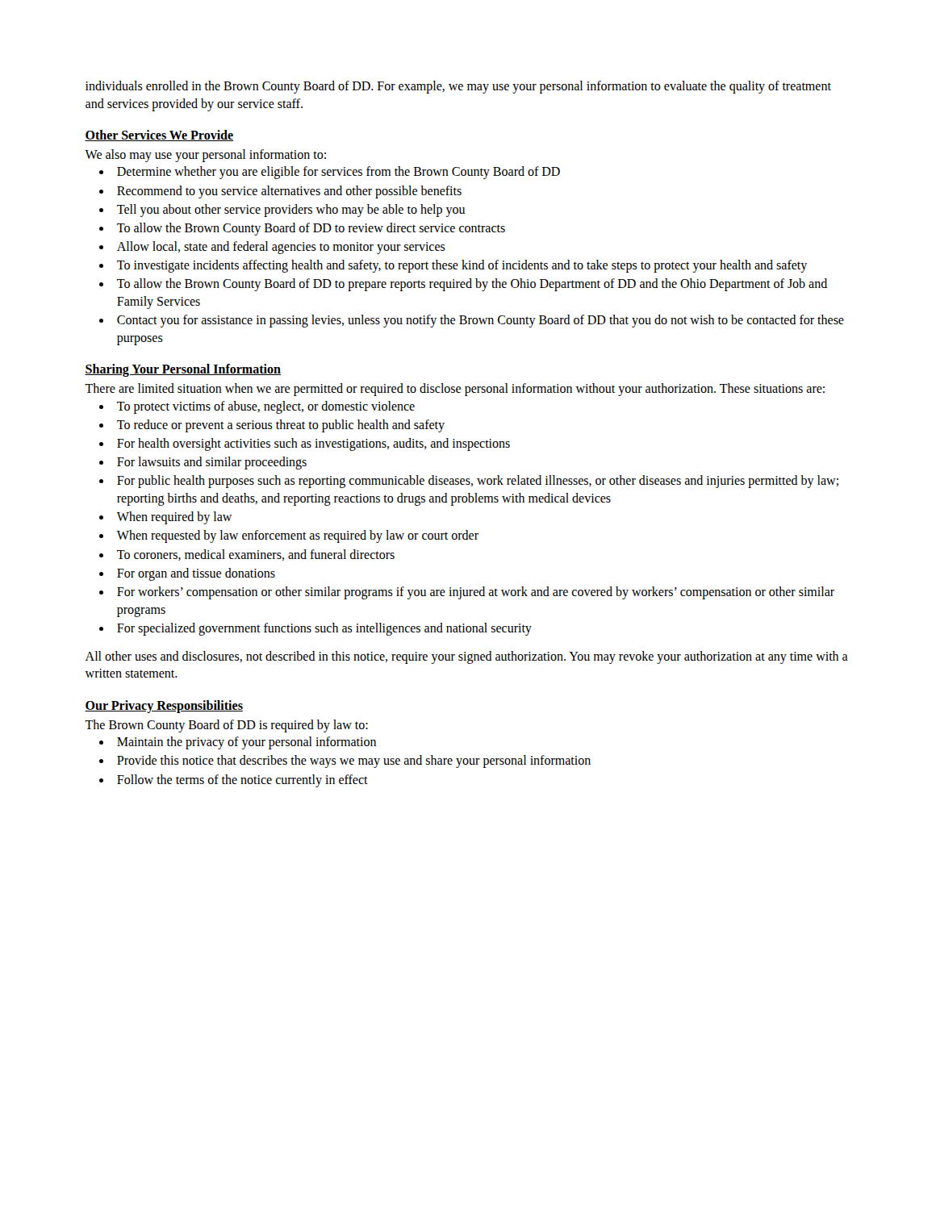individuals enrolled in the Brown County Board of DD. For example, we may use your personal information to evaluate the quality of treatment and services provided by our service staff.
Other Services We Provide
We also may use your personal information to:
Determine whether you are eligible for services from the Brown County Board of DD
Recommend to you service alternatives and other possible benefits
Tell you about other service providers who may be able to help you
To allow the Brown County Board of DD to review direct service contracts
Allow local, state and federal agencies to monitor your services
To investigate incidents affecting health and safety, to report these kind of incidents and to take steps to protect your health and safety
To allow the Brown County Board of DD to prepare reports required by the Ohio Department of DD and the Ohio Department of Job and Family Services
Contact you for assistance in passing levies, unless you notify the Brown County Board of DD that you do not wish to be contacted for these purposes
Sharing Your Personal Information
There are limited situation when we are permitted or required to disclose personal information without your authorization. These situations are:
To protect victims of abuse, neglect, or domestic violence
To reduce or prevent a serious threat to public health and safety
For health oversight activities such as investigations, audits, and inspections
For lawsuits and similar proceedings
For public health purposes such as reporting communicable diseases, work related illnesses, or other diseases and injuries permitted by law; reporting births and deaths, and reporting reactions to drugs and problems with medical devices
When required by law
When requested by law enforcement as required by law or court order
To coroners, medical examiners, and funeral directors
For organ and tissue donations
For workers’ compensation or other similar programs if you are injured at work and are covered by workers’ compensation or other similar programs
For specialized government functions such as intelligences and national security
All other uses and disclosures, not described in this notice, require your signed authorization. You may revoke your authorization at any time with a written statement.
Our Privacy Responsibilities
The Brown County Board of DD is required by law to:
Maintain the privacy of your personal information
Provide this notice that describes the ways we may use and share your personal information
Follow the terms of the notice currently in effect